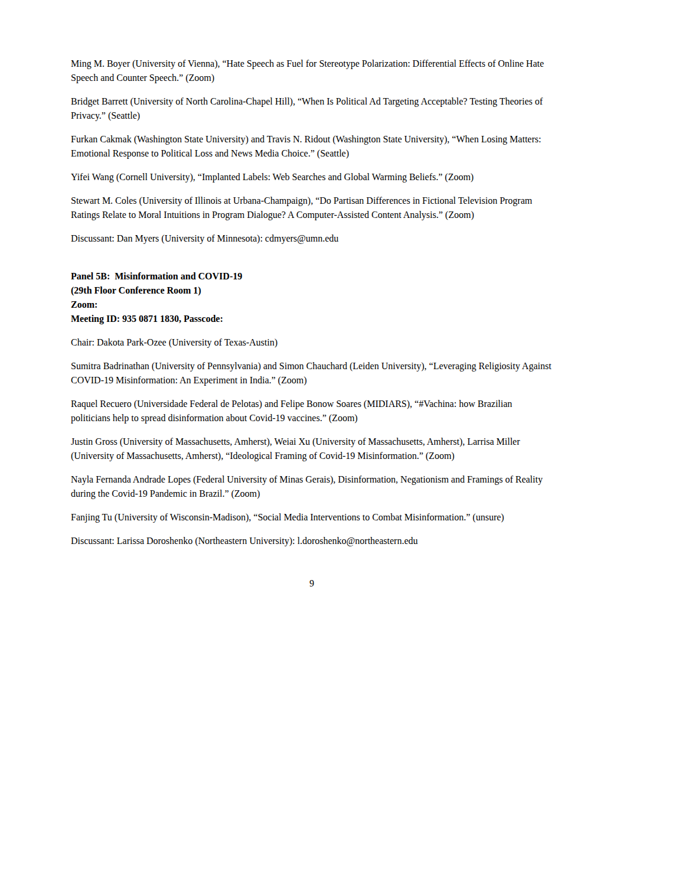Ming M. Boyer (University of Vienna), “Hate Speech as Fuel for Stereotype Polarization: Differential Effects of Online Hate Speech and Counter Speech.” (Zoom)
Bridget Barrett (University of North Carolina-Chapel Hill), “When Is Political Ad Targeting Acceptable? Testing Theories of Privacy.” (Seattle)
Furkan Cakmak (Washington State University) and Travis N. Ridout (Washington State University), “When Losing Matters: Emotional Response to Political Loss and News Media Choice.” (Seattle)
Yifei Wang (Cornell University), “Implanted Labels: Web Searches and Global Warming Beliefs.” (Zoom)
Stewart M. Coles (University of Illinois at Urbana-Champaign), “Do Partisan Differences in Fictional Television Program Ratings Relate to Moral Intuitions in Program Dialogue? A Computer-Assisted Content Analysis.” (Zoom)
Discussant: Dan Myers (University of Minnesota): cdmyers@umn.edu
Panel 5B: Misinformation and COVID-19 (29th Floor Conference Room 1) Zoom: Meeting ID: 935 0871 1830, Passcode:
Chair: Dakota Park-Ozee (University of Texas-Austin)
Sumitra Badrinathan (University of Pennsylvania) and Simon Chauchard (Leiden University), “Leveraging Religiosity Against COVID-19 Misinformation: An Experiment in India.” (Zoom)
Raquel Recuero (Universidade Federal de Pelotas) and Felipe Bonow Soares (MIDIARS), “#Vachina: how Brazilian politicians help to spread disinformation about Covid-19 vaccines.” (Zoom)
Justin Gross (University of Massachusetts, Amherst), Weiai Xu (University of Massachusetts, Amherst), Larrisa Miller (University of Massachusetts, Amherst), “Ideological Framing of Covid-19 Misinformation.” (Zoom)
Nayla Fernanda Andrade Lopes (Federal University of Minas Gerais), Disinformation, Negationism and Framings of Reality during the Covid-19 Pandemic in Brazil.” (Zoom)
Fanjing Tu (University of Wisconsin-Madison), “Social Media Interventions to Combat Misinformation.” (unsure)
Discussant: Larissa Doroshenko (Northeastern University): l.doroshenko@northeastern.edu
9